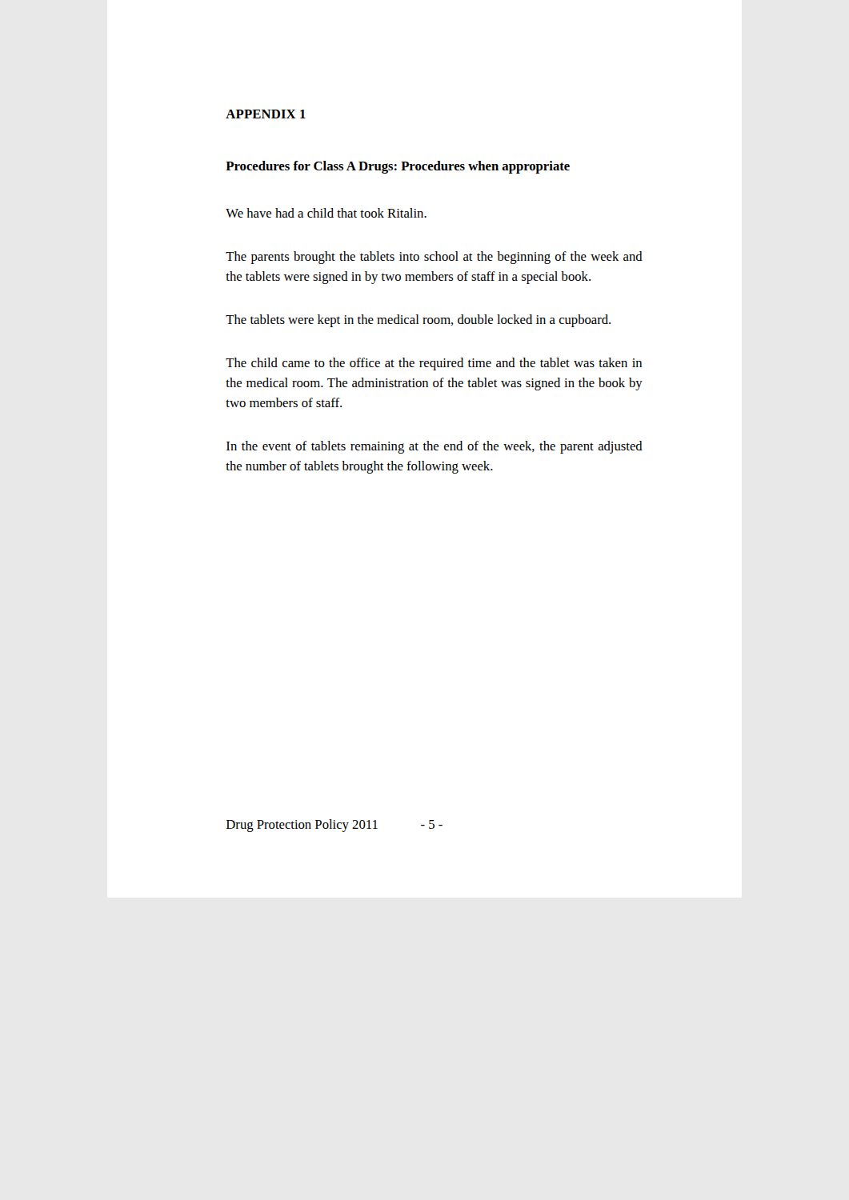APPENDIX 1
Procedures for Class A Drugs: Procedures when appropriate
We have had a child that took Ritalin.
The parents brought the tablets into school at the beginning of the week and the tablets were signed in by two members of staff in a special book.
The tablets were kept in the medical room, double locked in a cupboard.
The child came to the office at the required time and the tablet was taken in the medical room. The administration of the tablet was signed in the book by two members of staff.
In the event of tablets remaining at the end of the week, the parent adjusted the number of tablets brought the following week.
Drug Protection Policy 2011 - 5 -